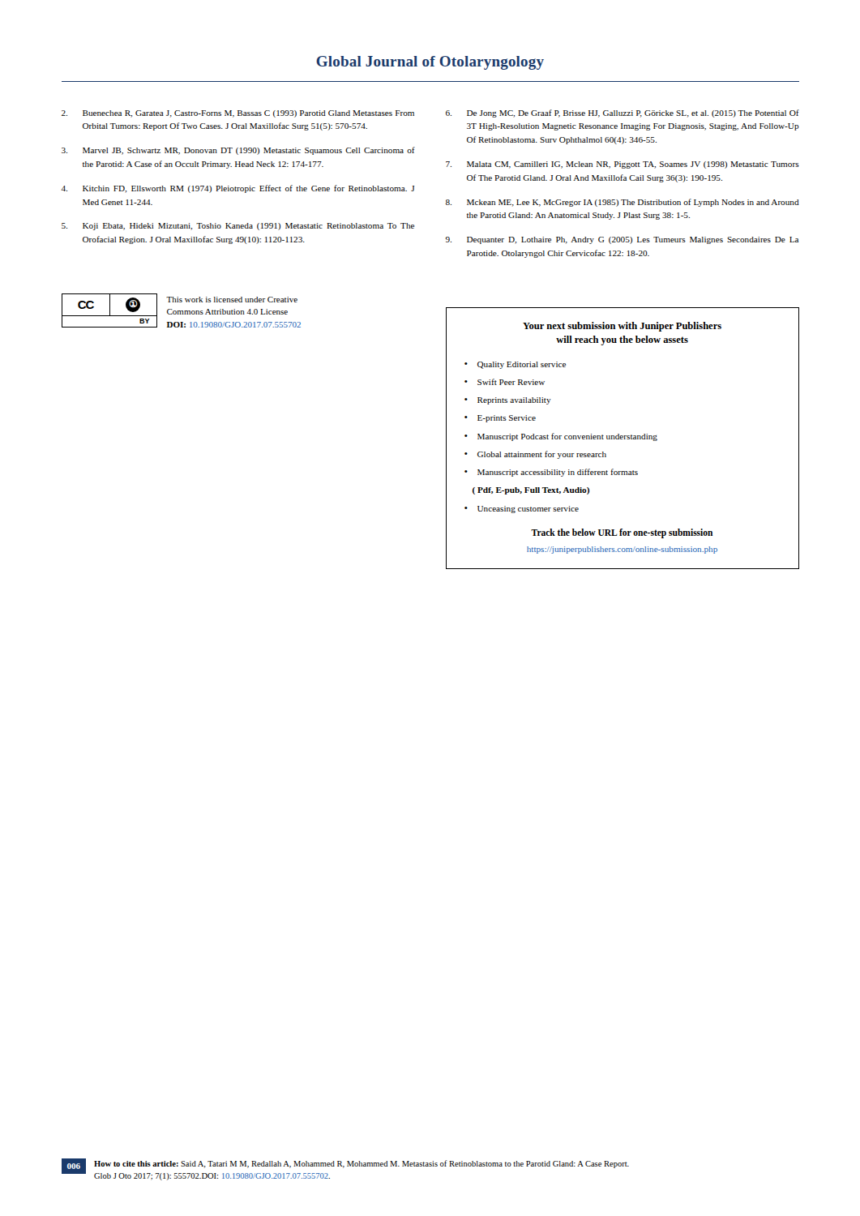Global Journal of Otolaryngology
2. Buenechea R, Garatea J, Castro-Forns M, Bassas C (1993) Parotid Gland Metastases From Orbital Tumors: Report Of Two Cases. J Oral Maxillofac Surg 51(5): 570-574.
3. Marvel JB, Schwartz MR, Donovan DT (1990) Metastatic Squamous Cell Carcinoma of the Parotid: A Case of an Occult Primary. Head Neck 12: 174-177.
4. Kitchin FD, Ellsworth RM (1974) Pleiotropic Effect of the Gene for Retinoblastoma. J Med Genet 11-244.
5. Koji Ebata, Hideki Mizutani, Toshio Kaneda (1991) Metastatic Retinoblastoma To The Orofacial Region. J Oral Maxillofac Surg 49(10): 1120-1123.
CC
①
BY
This work is licensed under Creative
Commons Attribution 4.0 License
DOI: 10.19080/GJO.2017.07.555702
6. De Jong MC, De Graaf P, Brisse HJ, Galluzzi P, Göricke SL, et al. (2015) The Potential Of 3T High-Resolution Magnetic Resonance Imaging For Diagnosis, Staging, And Follow-Up Of Retinoblastoma. Surv Ophthalmol 60(4): 346-55.
7. Malata CM, Camilleri IG, Mclean NR, Piggott TA, Soames JV (1998) Metastatic Tumors Of The Parotid Gland. J Oral And Maxillofa Cail Surg 36(3): 190-195.
8. Mckean ME, Lee K, McGregor IA (1985) The Distribution of Lymph Nodes in and Around the Parotid Gland: An Anatomical Study. J Plast Surg 38: 1-5.
9. Dequanter D, Lothaire Ph, Andry G (2005) Les Tumeurs Malignes Secondaires De La Parotide. Otolaryngol Chir Cervicofac 122: 18-20.
Your next submission with Juniper Publishers
will reach you the below assets
Quality Editorial service
Swift Peer Review
Reprints availability
E-prints Service
Manuscript Podcast for convenient understanding
Global attainment for your research
Manuscript accessibility in different formats
( Pdf, E-pub, Full Text, Audio)
Unceasing customer service
Track the below URL for one-step submission
https://juniperpublishers.com/online-submission.php
006
How to cite this article: Said A, Tatari M M, Redallah A, Mohammed R, Mohammed M. Metastasis of Retinoblastoma to the Parotid Gland: A Case Report.
Glob J Oto 2017; 7(1): 555702.DOI: 10.19080/GJO.2017.07.555702.